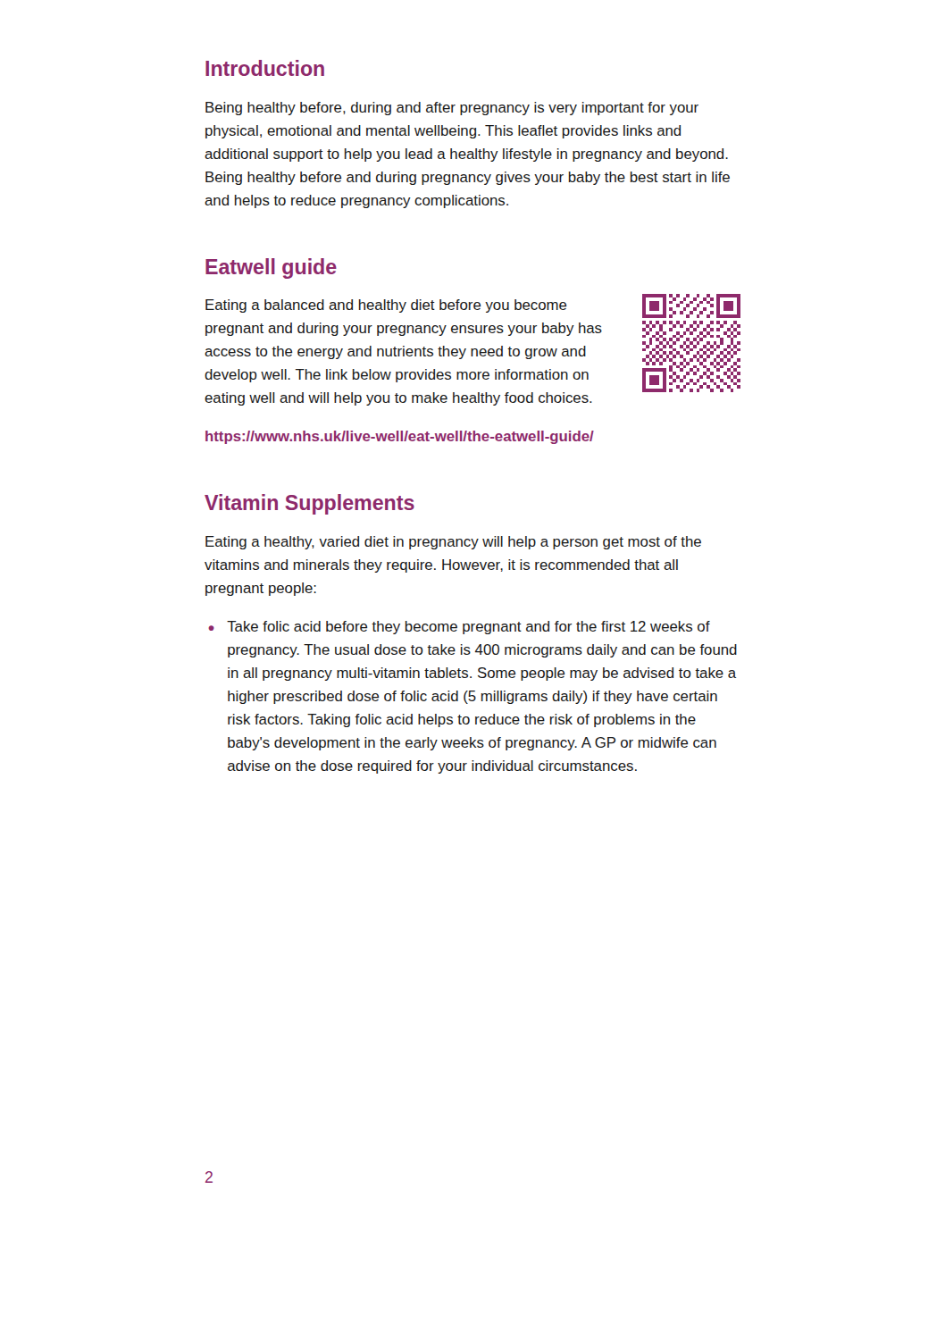Introduction
Being healthy before, during and after pregnancy is very important for your physical, emotional and mental wellbeing. This leaflet provides links and additional support to help you lead a healthy lifestyle in pregnancy and beyond. Being healthy before and during pregnancy gives your baby the best start in life and helps to reduce pregnancy complications.
Eatwell guide
Eating a balanced and healthy diet before you become pregnant and during your pregnancy ensures your baby has access to the energy and nutrients they need to grow and develop well. The link below provides more information on eating well and will help you to make healthy food choices.
https://www.nhs.uk/live-well/eat-well/the-eatwell-guide/
Vitamin Supplements
Eating a healthy, varied diet in pregnancy will help a person get most of the vitamins and minerals they require. However, it is recommended that all pregnant people:
Take folic acid before they become pregnant and for the first 12 weeks of pregnancy. The usual dose to take is 400 micrograms daily and can be found in all pregnancy multi-vitamin tablets. Some people may be advised to take a higher prescribed dose of folic acid (5 milligrams daily) if they have certain risk factors. Taking folic acid helps to reduce the risk of problems in the baby's development in the early weeks of pregnancy. A GP or midwife can advise on the dose required for your individual circumstances.
2